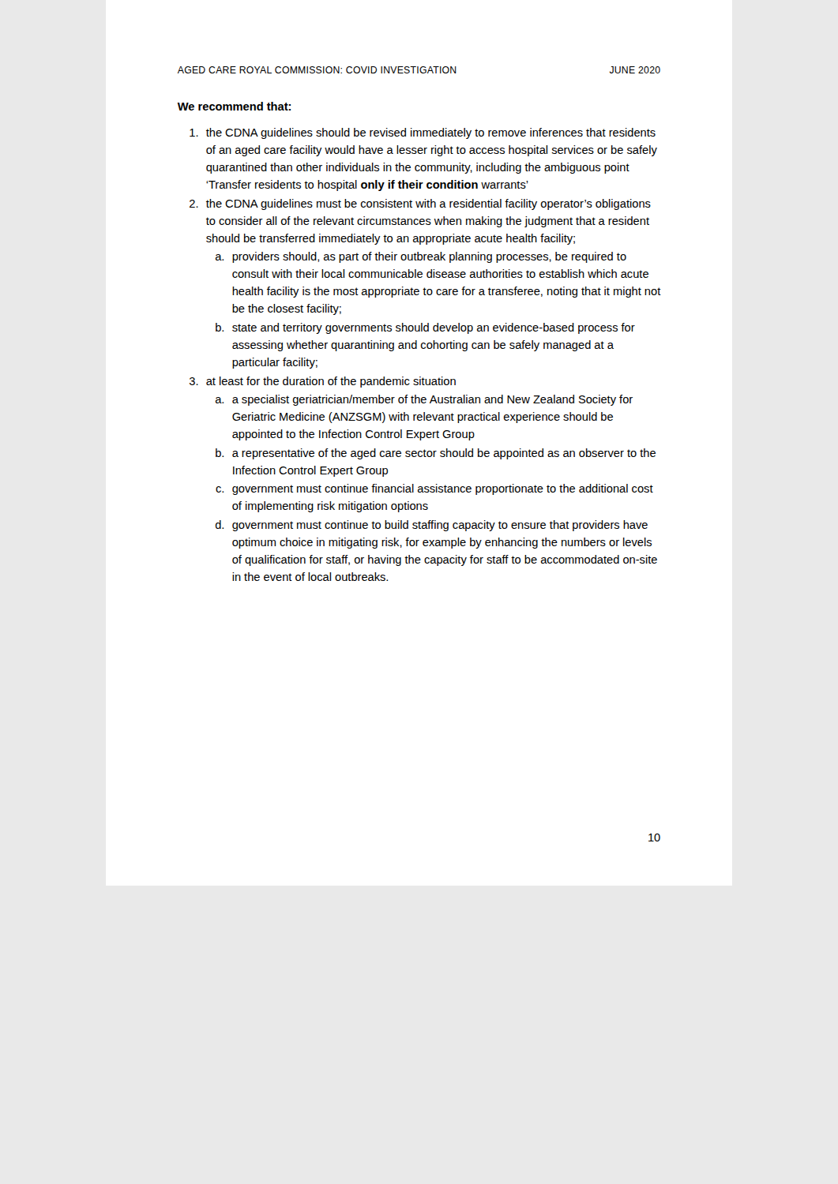Aged Care Royal Commission: COVID Investigation June 2020
We recommend that:
the CDNA guidelines should be revised immediately to remove inferences that residents of an aged care facility would have a lesser right to access hospital services or be safely quarantined than other individuals in the community, including the ambiguous point ‘Transfer residents to hospital only if their condition warrants’
the CDNA guidelines must be consistent with a residential facility operator’s obligations to consider all of the relevant circumstances when making the judgment that a resident should be transferred immediately to an appropriate acute health facility;
providers should, as part of their outbreak planning processes, be required to consult with their local communicable disease authorities to establish which acute health facility is the most appropriate to care for a transferee, noting that it might not be the closest facility;
state and territory governments should develop an evidence-based process for assessing whether quarantining and cohorting can be safely managed at a particular facility;
at least for the duration of the pandemic situation
a specialist geriatrician/member of the Australian and New Zealand Society for Geriatric Medicine (ANZSGM) with relevant practical experience should be appointed to the Infection Control Expert Group
a representative of the aged care sector should be appointed as an observer to the Infection Control Expert Group
government must continue financial assistance proportionate to the additional cost of implementing risk mitigation options
government must continue to build staffing capacity to ensure that providers have optimum choice in mitigating risk, for example by enhancing the numbers or levels of qualification for staff, or having the capacity for staff to be accommodated on-site in the event of local outbreaks.
10